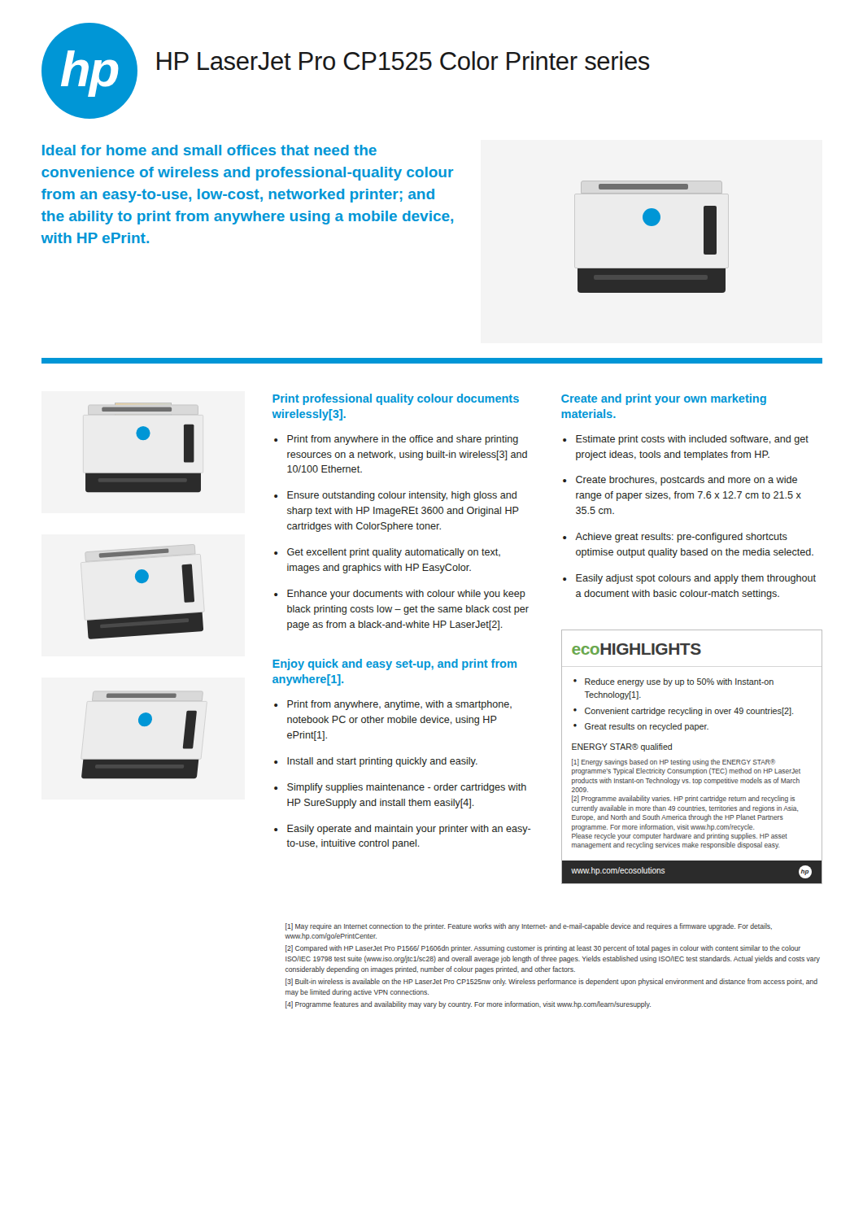hp
HP LaserJet Pro CP1525 Color Printer series
Ideal for home and small offices that need the convenience of wireless and professional-quality colour from an easy-to-use, low-cost, networked printer; and the ability to print from anywhere using a mobile device, with HP ePrint.
Print professional quality colour documents wirelessly[3].
Print from anywhere in the office and share printing resources on a network, using built-in wireless[3] and 10/100 Ethernet.
Ensure outstanding colour intensity, high gloss and sharp text with HP ImageREt 3600 and Original HP cartridges with ColorSphere toner.
Get excellent print quality automatically on text, images and graphics with HP EasyColor.
Enhance your documents with colour while you keep black printing costs low – get the same black cost per page as from a black-and-white HP LaserJet[2].
Enjoy quick and easy set-up, and print from anywhere[1].
Print from anywhere, anytime, with a smartphone, notebook PC or other mobile device, using HP ePrint[1].
Install and start printing quickly and easily.
Simplify supplies maintenance - order cartridges with HP SureSupply and install them easily[4].
Easily operate and maintain your printer with an easy-to-use, intuitive control panel.
Create and print your own marketing materials.
Estimate print costs with included software, and get project ideas, tools and templates from HP.
Create brochures, postcards and more on a wide range of paper sizes, from 7.6 x 12.7 cm to 21.5 x 35.5 cm.
Achieve great results: pre-configured shortcuts optimise output quality based on the media selected.
Easily adjust spot colours and apply them throughout a document with basic colour-match settings.
eco HIGHLIGHTS
Reduce energy use by up to 50% with Instant-on Technology[1].
Convenient cartridge recycling in over 49 countries[2].
Great results on recycled paper.
ENERGY STAR® qualified
[1] Energy savings based on HP testing using the ENERGY STAR® programme’s Typical Electricity Consumption (TEC) method on HP LaserJet products with Instant-on Technology vs. top competitive models as of March 2009.
[2] Programme availability varies. HP print cartridge return and recycling is currently available in more than 49 countries, territories and regions in Asia, Europe, and North and South America through the HP Planet Partners programme. For more information, visit www.hp.com/recycle.
Please recycle your computer hardware and printing supplies. HP asset management and recycling services make responsible disposal easy.
www.hp.com/ecosolutions hp
[1] May require an Internet connection to the printer. Feature works with any Internet- and e-mail-capable device and requires a firmware upgrade. For details, www.hp.com/go/ePrintCenter.
[2] Compared with HP LaserJet Pro P1566/ P1606dn printer. Assuming customer is printing at least 30 percent of total pages in colour with content similar to the colour ISO/IEC 19798 test suite (www.iso.org/jtc1/sc28) and overall average job length of three pages. Yields established using ISO/IEC test standards. Actual yields and costs vary considerably depending on images printed, number of colour pages printed, and other factors.
[3] Built-in wireless is available on the HP LaserJet Pro CP1525nw only. Wireless performance is dependent upon physical environment and distance from access point, and may be limited during active VPN connections.
[4] Programme features and availability may vary by country. For more information, visit www.hp.com/learn/suresupply.